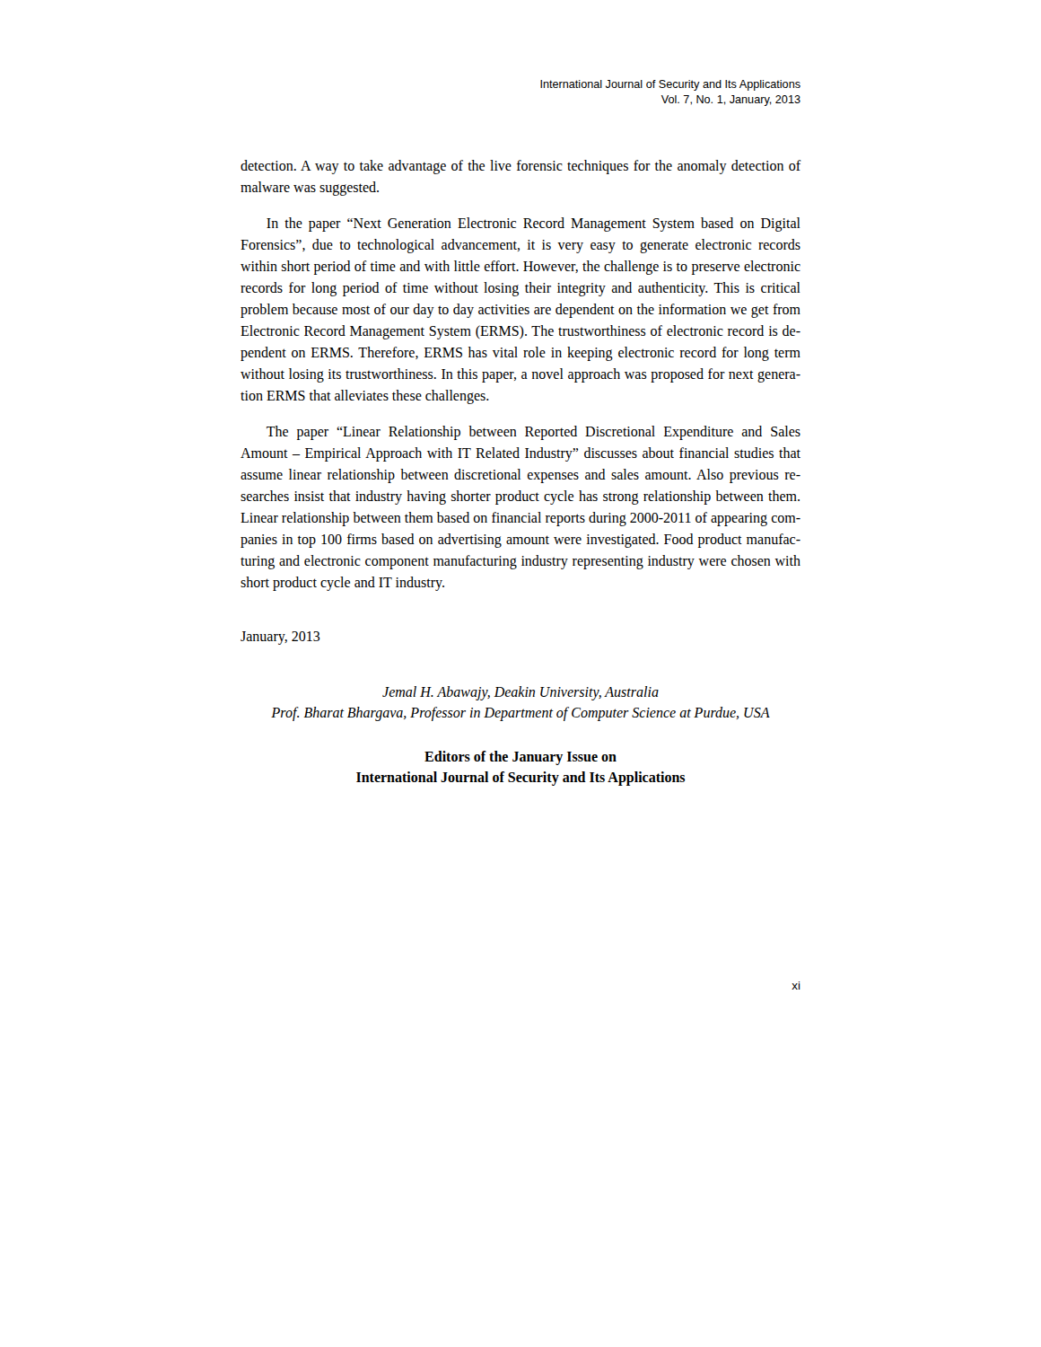International Journal of Security and Its Applications Vol. 7, No. 1, January, 2013
detection. A way to take advantage of the live forensic techniques for the anomaly detection of malware was suggested.
In the paper “Next Generation Electronic Record Management System based on Digital Forensics”, due to technological advancement, it is very easy to generate electronic records within short period of time and with little effort. However, the challenge is to preserve electronic records for long period of time without losing their integrity and authenticity. This is critical problem because most of our day to day activities are dependent on the information we get from Electronic Record Management System (ERMS). The trustworthiness of electronic record is dependent on ERMS. Therefore, ERMS has vital role in keeping electronic record for long term without losing its trustworthiness. In this paper, a novel approach was proposed for next generation ERMS that alleviates these challenges.
The paper “Linear Relationship between Reported Discretional Expenditure and Sales Amount – Empirical Approach with IT Related Industry” discusses about financial studies that assume linear relationship between discretional expenses and sales amount. Also previous researches insist that industry having shorter product cycle has strong relationship between them. Linear relationship between them based on financial reports during 2000-2011 of appearing companies in top 100 firms based on advertising amount were investigated. Food product manufacturing and electronic component manufacturing industry representing industry were chosen with short product cycle and IT industry.
January, 2013
Jemal H. Abawajy, Deakin University, Australia Prof. Bharat Bhargava, Professor in Department of Computer Science at Purdue, USA
Editors of the January Issue on International Journal of Security and Its Applications
xi